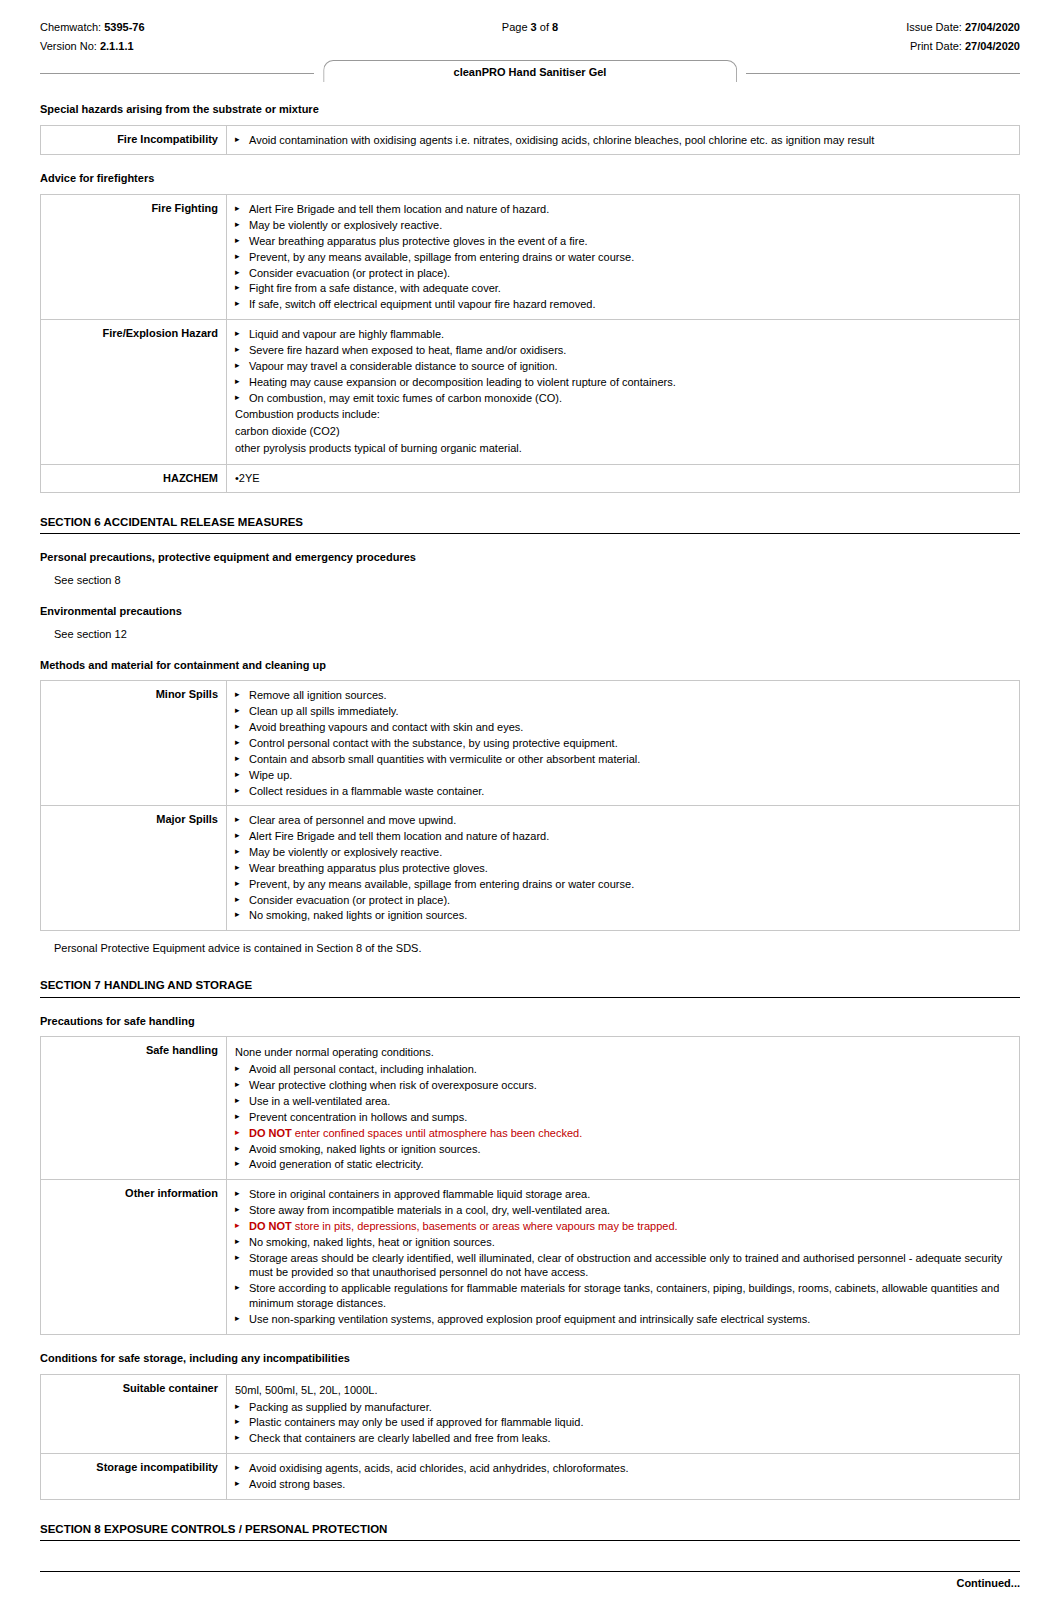Chemwatch: 5395-76
Version No: 2.1.1.1
Page 3 of 8
Issue Date: 27/04/2020
Print Date: 27/04/2020
cleanPRO Hand Sanitiser Gel
Special hazards arising from the substrate or mixture
| Fire Incompatibility | Avoid contamination with oxidising agents i.e. nitrates, oxidising acids, chlorine bleaches, pool chlorine etc. as ignition may result |
Advice for firefighters
| Fire Fighting | Alert Fire Brigade and tell them location and nature of hazard. May be violently or explosively reactive. Wear breathing apparatus plus protective gloves in the event of a fire. Prevent, by any means available, spillage from entering drains or water course. Consider evacuation (or protect in place). Fight fire from a safe distance, with adequate cover. If safe, switch off electrical equipment until vapour fire hazard removed. |
| Fire/Explosion Hazard | Liquid and vapour are highly flammable. Severe fire hazard when exposed to heat, flame and/or oxidisers. Vapour may travel a considerable distance to source of ignition. Heating may cause expansion or decomposition leading to violent rupture of containers. On combustion, may emit toxic fumes of carbon monoxide (CO). Combustion products include: carbon dioxide (CO2) other pyrolysis products typical of burning organic material. |
| HAZCHEM | •2YE |
SECTION 6 ACCIDENTAL RELEASE MEASURES
Personal precautions, protective equipment and emergency procedures
See section 8
Environmental precautions
See section 12
Methods and material for containment and cleaning up
| Minor Spills | Remove all ignition sources. Clean up all spills immediately. Avoid breathing vapours and contact with skin and eyes. Control personal contact with the substance, by using protective equipment. Contain and absorb small quantities with vermiculite or other absorbent material. Wipe up. Collect residues in a flammable waste container. |
| Major Spills | Clear area of personnel and move upwind. Alert Fire Brigade and tell them location and nature of hazard. May be violently or explosively reactive. Wear breathing apparatus plus protective gloves. Prevent, by any means available, spillage from entering drains or water course. Consider evacuation (or protect in place). No smoking, naked lights or ignition sources. |
Personal Protective Equipment advice is contained in Section 8 of the SDS.
SECTION 7 HANDLING AND STORAGE
Precautions for safe handling
| Safe handling | None under normal operating conditions. Avoid all personal contact, including inhalation. Wear protective clothing when risk of overexposure occurs. Use in a well-ventilated area. Prevent concentration in hollows and sumps. DO NOT enter confined spaces until atmosphere has been checked. Avoid smoking, naked lights or ignition sources. Avoid generation of static electricity. |
| Other information | Store in original containers in approved flammable liquid storage area. Store away from incompatible materials in a cool, dry, well-ventilated area. DO NOT store in pits, depressions, basements or areas where vapours may be trapped. No smoking, naked lights, heat or ignition sources. Storage areas should be clearly identified, well illuminated, clear of obstruction and accessible only to trained and authorised personnel - adequate security must be provided so that unauthorised personnel do not have access. Store according to applicable regulations for flammable materials for storage tanks, containers, piping, buildings, rooms, cabinets, allowable quantities and minimum storage distances. Use non-sparking ventilation systems, approved explosion proof equipment and intrinsically safe electrical systems. |
Conditions for safe storage, including any incompatibilities
| Suitable container | 50ml, 500ml, 5L, 20L, 1000L. Packing as supplied by manufacturer. Plastic containers may only be used if approved for flammable liquid. Check that containers are clearly labelled and free from leaks. |
| Storage incompatibility | Avoid oxidising agents, acids, acid chlorides, acid anhydrides, chloroformates. Avoid strong bases. |
SECTION 8 EXPOSURE CONTROLS / PERSONAL PROTECTION
Continued...